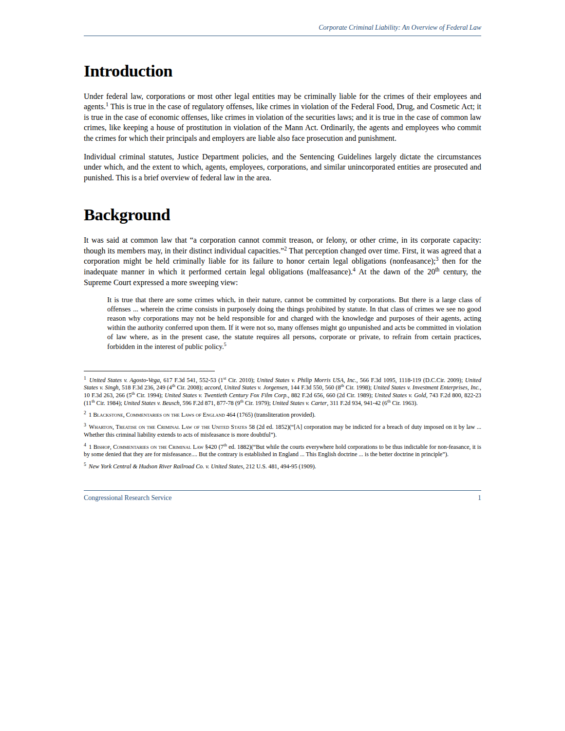Corporate Criminal Liability: An Overview of Federal Law
Introduction
Under federal law, corporations or most other legal entities may be criminally liable for the crimes of their employees and agents.1 This is true in the case of regulatory offenses, like crimes in violation of the Federal Food, Drug, and Cosmetic Act; it is true in the case of economic offenses, like crimes in violation of the securities laws; and it is true in the case of common law crimes, like keeping a house of prostitution in violation of the Mann Act. Ordinarily, the agents and employees who commit the crimes for which their principals and employers are liable also face prosecution and punishment.
Individual criminal statutes, Justice Department policies, and the Sentencing Guidelines largely dictate the circumstances under which, and the extent to which, agents, employees, corporations, and similar unincorporated entities are prosecuted and punished. This is a brief overview of federal law in the area.
Background
It was said at common law that “a corporation cannot commit treason, or felony, or other crime, in its corporate capacity: though its members may, in their distinct individual capacities.”2 That perception changed over time. First, it was agreed that a corporation might be held criminally liable for its failure to honor certain legal obligations (nonfeasance);3 then for the inadequate manner in which it performed certain legal obligations (malfeasance).4 At the dawn of the 20th century, the Supreme Court expressed a more sweeping view:
It is true that there are some crimes which, in their nature, cannot be committed by corporations. But there is a large class of offenses ... wherein the crime consists in purposely doing the things prohibited by statute. In that class of crimes we see no good reason why corporations may not be held responsible for and charged with the knowledge and purposes of their agents, acting within the authority conferred upon them. If it were not so, many offenses might go unpunished and acts be committed in violation of law where, as in the present case, the statute requires all persons, corporate or private, to refrain from certain practices, forbidden in the interest of public policy.5
1 United States v. Agosto-Vega, 617 F.3d 541, 552-53 (1st Cir. 2010); United States v. Philip Morris USA, Inc., 566 F.3d 1095, 1118-119 (D.C.Cir. 2009); United States v. Singh, 518 F.3d 236, 249 (4th Cir. 2008); accord, United States v. Jorgensen, 144 F.3d 550, 560 (8th Cir. 1998); United States v. Investment Enterprises, Inc., 10 F.3d 263, 266 (5th Cir. 1994); United States v. Twentieth Century Fox Film Corp., 882 F.2d 656, 660 (2d Cir. 1989); United States v. Gold, 743 F.2d 800, 822-23 (11th Cir. 1984); United States v. Beusch, 596 F.2d 871, 877-78 (9th Cir. 1979); United States v. Carter, 311 F.2d 934, 941-42 (6th Cir. 1963).
2 1 Blackstone, Commentaries on the Laws of England 464 (1765) (transliteration provided).
3 Wharton, Treatise on the Criminal Law of the United States 58 (2d ed. 1852)(“[A] corporation may be indicted for a breach of duty imposed on it by law ... Whether this criminal liability extends to acts of misfeasance is more doubtful”).
4 1 Bishop, Commentaries on the Criminal Law §420 (7th ed. 1882)(“But while the courts everywhere hold corporations to be thus indictable for non-feasance, it is by some denied that they are for misfeasance.... But the contrary is established in England ... This English doctrine ... is the better doctrine in principle”).
5 New York Central & Hudson River Railroad Co. v. United States, 212 U.S. 481, 494-95 (1909).
Congressional Research Service 1